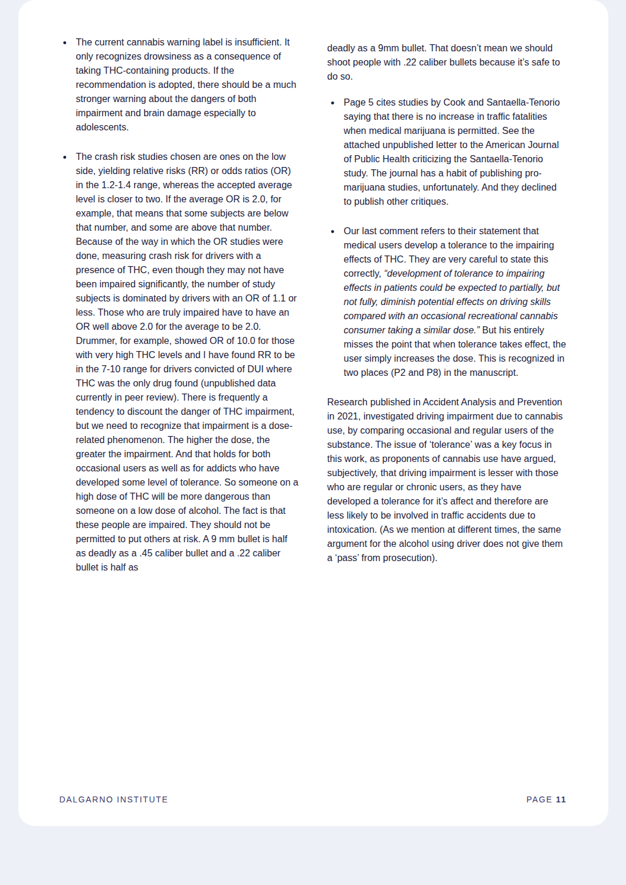The current cannabis warning label is insufficient. It only recognizes drowsiness as a consequence of taking THC-containing products. If the recommendation is adopted, there should be a much stronger warning about the dangers of both impairment and brain damage especially to adolescents.
The crash risk studies chosen are ones on the low side, yielding relative risks (RR) or odds ratios (OR) in the 1.2-1.4 range, whereas the accepted average level is closer to two. If the average OR is 2.0, for example, that means that some subjects are below that number, and some are above that number. Because of the way in which the OR studies were done, measuring crash risk for drivers with a presence of THC, even though they may not have been impaired significantly, the number of study subjects is dominated by drivers with an OR of 1.1 or less. Those who are truly impaired have to have an OR well above 2.0 for the average to be 2.0. Drummer, for example, showed OR of 10.0 for those with very high THC levels and I have found RR to be in the 7-10 range for drivers convicted of DUI where THC was the only drug found (unpublished data currently in peer review). There is frequently a tendency to discount the danger of THC impairment, but we need to recognize that impairment is a dose-related phenomenon. The higher the dose, the greater the impairment. And that holds for both occasional users as well as for addicts who have developed some level of tolerance. So someone on a high dose of THC will be more dangerous than someone on a low dose of alcohol. The fact is that these people are impaired. They should not be permitted to put others at risk. A 9 mm bullet is half as deadly as a .45 caliber bullet and a .22 caliber bullet is half as
deadly as a 9mm bullet. That doesn’t mean we should shoot people with .22 caliber bullets because it’s safe to do so.
Page 5 cites studies by Cook and Santaella-Tenorio saying that there is no increase in traffic fatalities when medical marijuana is permitted. See the attached unpublished letter to the American Journal of Public Health criticizing the Santaella-Tenorio study. The journal has a habit of publishing pro-marijuana studies, unfortunately. And they declined to publish other critiques.
Our last comment refers to their statement that medical users develop a tolerance to the impairing effects of THC. They are very careful to state this correctly, “development of tolerance to impairing effects in patients could be expected to partially, but not fully, diminish potential effects on driving skills compared with an occasional recreational cannabis consumer taking a similar dose.” But his entirely misses the point that when tolerance takes effect, the user simply increases the dose. This is recognized in two places (P2 and P8) in the manuscript.
Research published in Accident Analysis and Prevention in 2021, investigated driving impairment due to cannabis use, by comparing occasional and regular users of the substance. The issue of ‘tolerance’ was a key focus in this work, as proponents of cannabis use have argued, subjectively, that driving impairment is lesser with those who are regular or chronic users, as they have developed a tolerance for it’s affect and therefore are less likely to be involved in traffic accidents due to intoxication. (As we mention at different times, the same argument for the alcohol using driver does not give them a ‘pass’ from prosecution).
Dalgarno Institute
Page 11